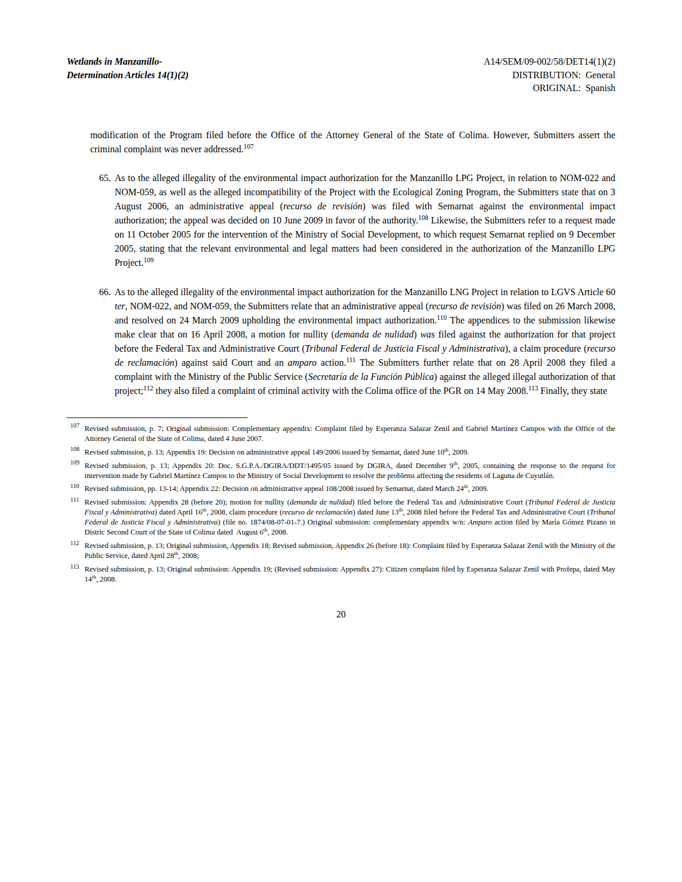Wetlands in Manzanillo-
Determination Articles 14(1)(2)
A14/SEM/09-002/58/DET14(1)(2)
DISTRIBUTION: General
ORIGINAL: Spanish
modification of the Program filed before the Office of the Attorney General of the State of Colima. However, Submitters assert the criminal complaint was never addressed.107
As to the alleged illegality of the environmental impact authorization for the Manzanillo LPG Project, in relation to NOM-022 and NOM-059, as well as the alleged incompatibility of the Project with the Ecological Zoning Program, the Submitters state that on 3 August 2006, an administrative appeal (recurso de revisión) was filed with Semarnat against the environmental impact authorization; the appeal was decided on 10 June 2009 in favor of the authority.108 Likewise, the Submitters refer to a request made on 11 October 2005 for the intervention of the Ministry of Social Development, to which request Semarnat replied on 9 December 2005, stating that the relevant environmental and legal matters had been considered in the authorization of the Manzanillo LPG Project.109
As to the alleged illegality of the environmental impact authorization for the Manzanillo LNG Project in relation to LGVS Article 60 ter, NOM-022, and NOM-059, the Submitters relate that an administrative appeal (recurso de revisión) was filed on 26 March 2008, and resolved on 24 March 2009 upholding the environmental impact authorization.110 The appendices to the submission likewise make clear that on 16 April 2008, a motion for nullity (demanda de nulidad) was filed against the authorization for that project before the Federal Tax and Administrative Court (Tribunal Federal de Justicia Fiscal y Administrativa), a claim procedure (recurso de reclamación) against said Court and an amparo action.111 The Submitters further relate that on 28 April 2008 they filed a complaint with the Ministry of the Public Service (Secretaría de la Función Pública) against the alleged illegal authorization of that project;112 they also filed a complaint of criminal activity with the Colima office of the PGR on 14 May 2008.113 Finally, they state
Revised submission, p. 7; Original submission: Complementary appendix: Complaint filed by Esperanza Salazar Zenil and Gabriel Martínez Campos with the Office of the Attorney General of the State of Colima, dated 4 June 2007.
Revised submission, p. 13; Appendix 19: Decision on administrative appeal 149/2006 issued by Semarnat, dated June 10th, 2009.
Revised submission, p. 13; Appendix 20: Doc. S.G.P.A./DGIRA/DDT/1495/05 issued by DGIRA, dated December 9th, 2005, containing the response to the request for intervention made by Gabriel Martínez Campos to the Ministry of Social Development to resolve the problems affecting the residents of Laguna de Cuyutlán.
Revised submission, pp. 13-14; Appendix 22: Decision on administrative appeal 108/2008 issued by Semarnat, dated March 24th, 2009.
Revised submission: Appendix 28 (before 20); motion for nullity (demanda de nulidad) filed before the Federal Tax and Administrative Court (Tribunal Federal de Justicia Fiscal y Administrativa) dated April 16th, 2008, claim procedure (recurso de reclamación) dated June 13th, 2008 filed before the Federal Tax and Administrative Court (Tribunal Federal de Justicia Fiscal y Administrativa) (file no. 1874/08-07-01-7.) Original submission: complementary appendix w/n: Amparo action filed by María Gómez Pizano in Distric Second Court of the State of Colima dated August 6th, 2008.
Revised submission, p. 13; Original submission, Appendix 18; Revised submission, Appendix 26 (before 18): Complaint filed by Esperanza Salazar Zenil with the Ministry of the Public Service, dated April 28th, 2008;
Revised submission, p. 13; Original submission: Appendix 19; (Revised submission: Appendix 27): Citizen complaint filed by Esperanza Salazar Zenil with Profepa, dated May 14th, 2008.
20